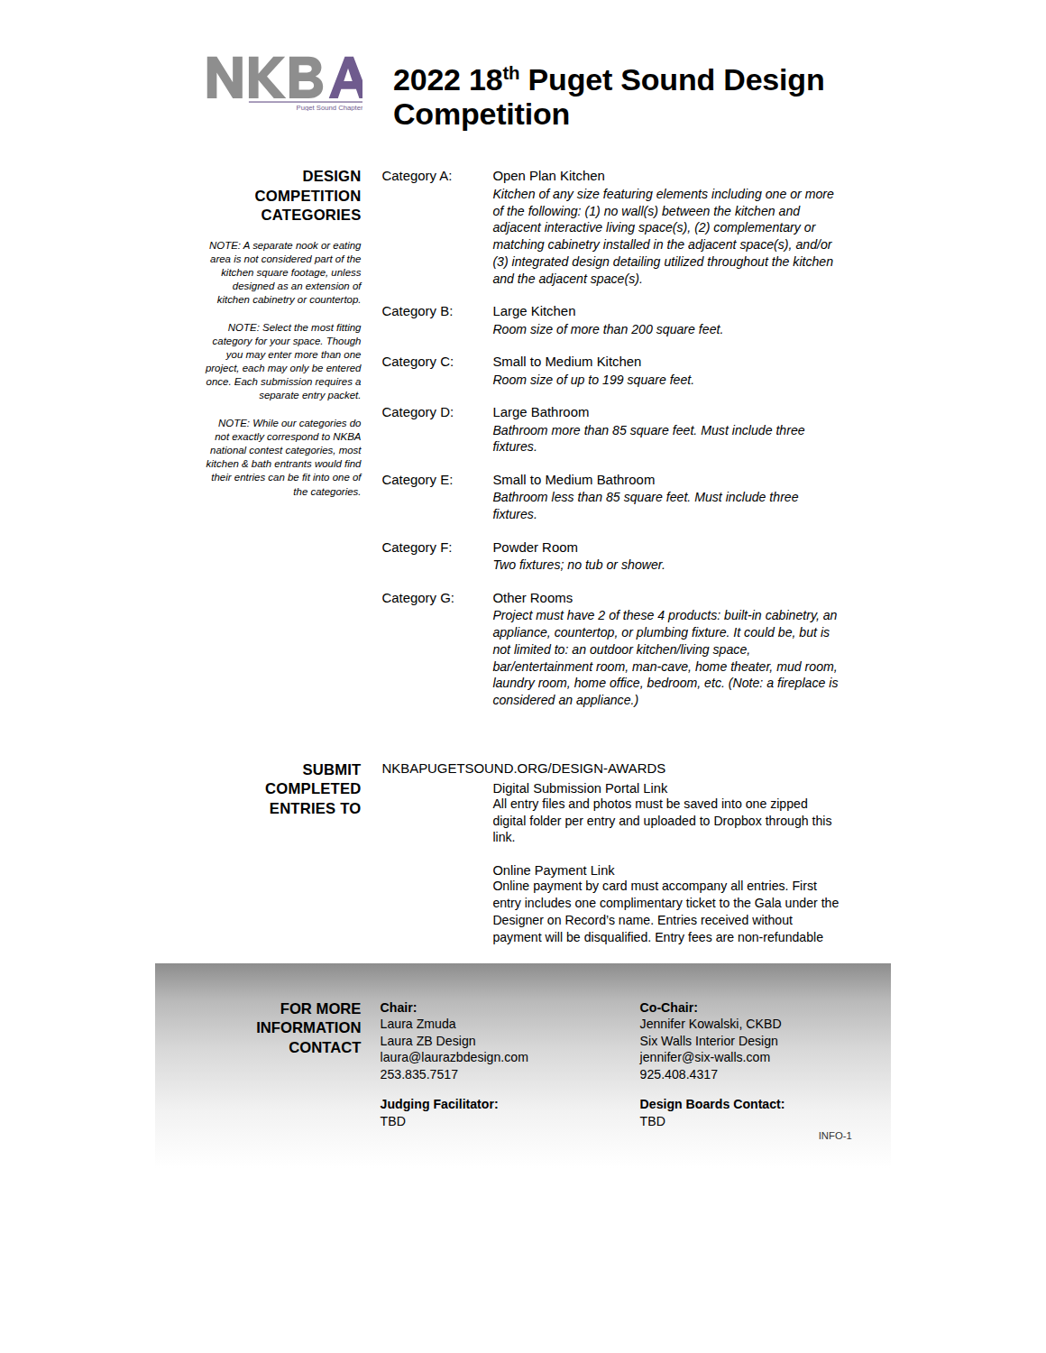Puget Sound Chapter
2022 18th Puget Sound Design Competition
DESIGN
COMPETITION
CATEGORIES
NOTE: A separate nook or eating area is not considered part of the kitchen square footage, unless designed as an extension of kitchen cabinetry or countertop.
NOTE: Select the most fitting category for your space. Though you may enter more than one project, each may only be entered once. Each submission requires a separate entry packet.
NOTE: While our categories do not exactly correspond to NKBA national contest categories, most kitchen & bath entrants would find their entries can be fit into one of the categories.
Category A:
Open Plan Kitchen
Kitchen of any size featuring elements including one or more of the following: (1) no wall(s) between the kitchen and adjacent interactive living space(s), (2) complementary or matching cabinetry installed in the adjacent space(s), and/or (3) integrated design detailing utilized throughout the kitchen and the adjacent space(s).
Category B:
Large Kitchen
Room size of more than 200 square feet.
Category C:
Small to Medium Kitchen
Room size of up to 199 square feet.
Category D:
Large Bathroom
Bathroom more than 85 square feet. Must include three fixtures.
Category E:
Small to Medium Bathroom
Bathroom less than 85 square feet. Must include three fixtures.
Category F:
Powder Room
Two fixtures; no tub or shower.
Category G:
Other Rooms
Project must have 2 of these 4 products: built-in cabinetry, an appliance, countertop, or plumbing fixture. It could be, but is not limited to: an outdoor kitchen/living space, bar/entertainment room, man-cave, home theater, mud room, laundry room, home office, bedroom, etc. (Note: a fireplace is considered an appliance.)
SUBMIT COMPLETED
ENTRIES TO
NKBAPUGETSOUND.ORG/DESIGN-AWARDS
Digital Submission Portal Link
All entry files and photos must be saved into one zipped digital folder per entry and uploaded to Dropbox through this link.
Online Payment Link
Online payment by card must accompany all entries. First entry includes one complimentary ticket to the Gala under the Designer on Record’s name. Entries received without payment will be disqualified. Entry fees are non-refundable
FOR MORE
INFORMATION
CONTACT
Chair:
Laura Zmuda
Laura ZB Design
laura@laurazbdesign.com
253.835.7517
Judging Facilitator:
TBD
Co-Chair:
Jennifer Kowalski, CKBD
Six Walls Interior Design
jennifer@six-walls.com
925.408.4317
Design Boards Contact:
TBD
INFO-1